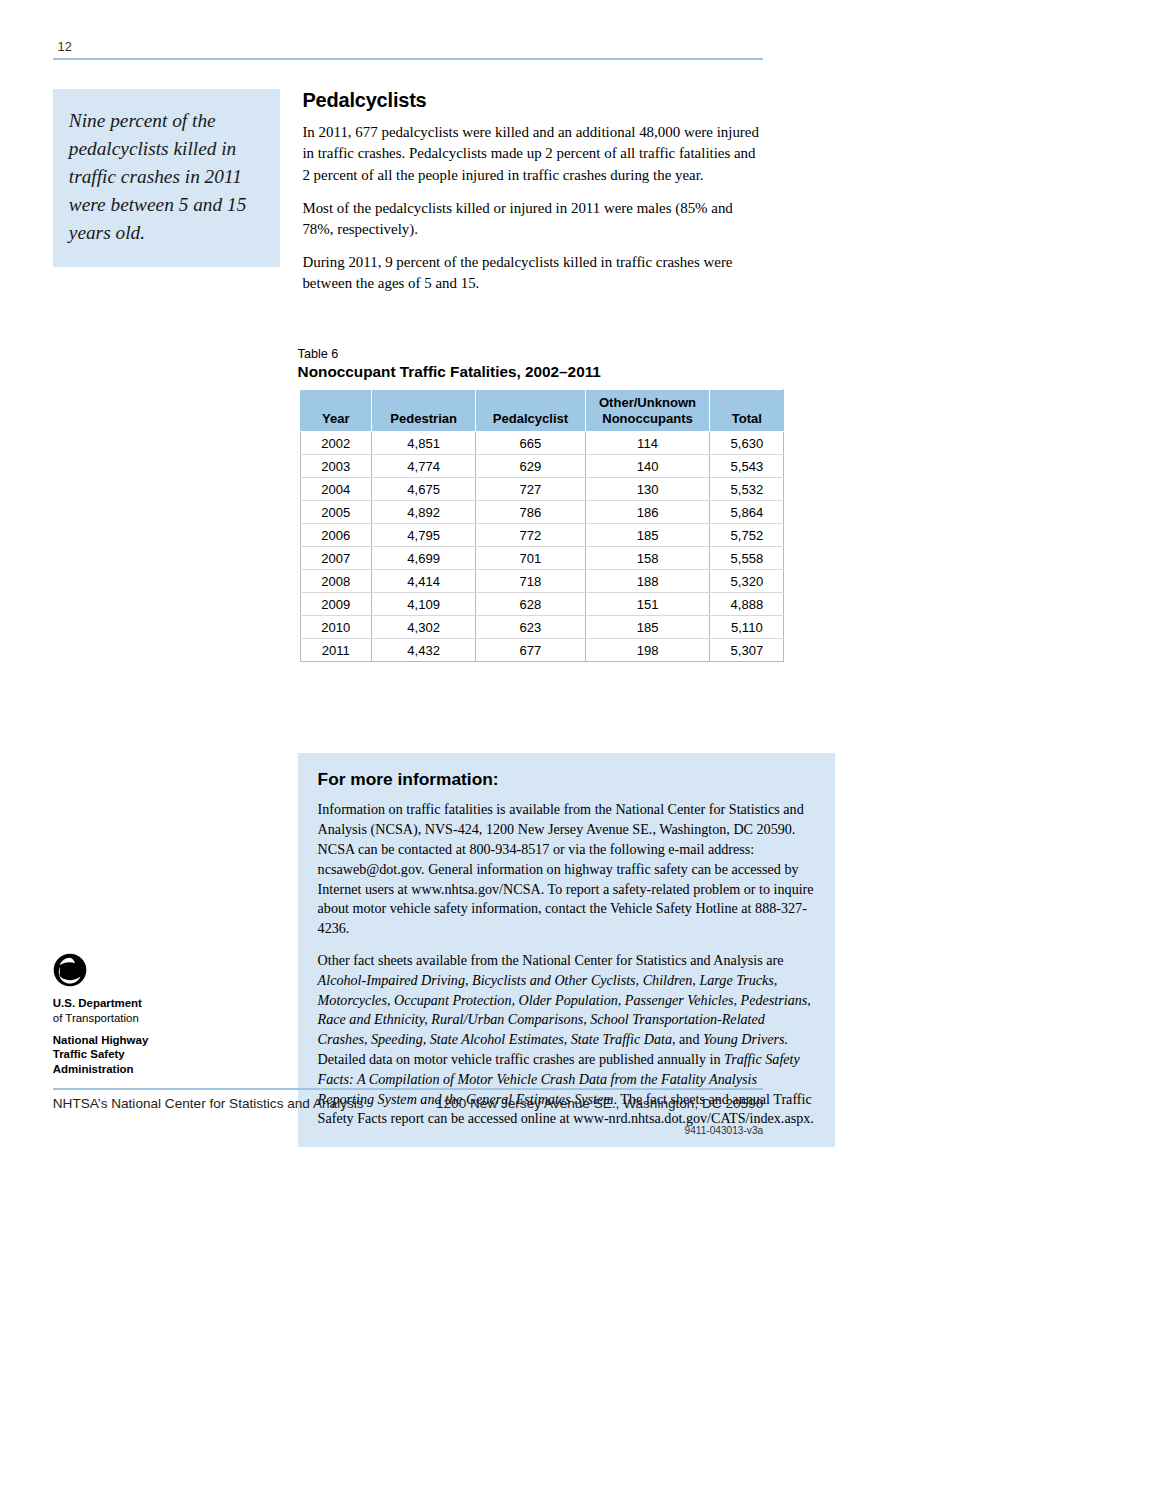12
Nine percent of the pedalcyclists killed in traffic crashes in 2011 were between 5 and 15 years old.
Pedalcyclists
In 2011, 677 pedalcyclists were killed and an additional 48,000 were injured in traffic crashes. Pedalcyclists made up 2 percent of all traffic fatalities and 2 percent of all the people injured in traffic crashes during the year.
Most of the pedalcyclists killed or injured in 2011 were males (85% and 78%, respectively).
During 2011, 9 percent of the pedalcyclists killed in traffic crashes were between the ages of 5 and 15.
Table 6
Nonoccupant Traffic Fatalities, 2002–2011
| Year | Pedestrian | Pedalcyclist | Other/Unknown Nonoccupants | Total |
| --- | --- | --- | --- | --- |
| 2002 | 4,851 | 665 | 114 | 5,630 |
| 2003 | 4,774 | 629 | 140 | 5,543 |
| 2004 | 4,675 | 727 | 130 | 5,532 |
| 2005 | 4,892 | 786 | 186 | 5,864 |
| 2006 | 4,795 | 772 | 185 | 5,752 |
| 2007 | 4,699 | 701 | 158 | 5,558 |
| 2008 | 4,414 | 718 | 188 | 5,320 |
| 2009 | 4,109 | 628 | 151 | 4,888 |
| 2010 | 4,302 | 623 | 185 | 5,110 |
| 2011 | 4,432 | 677 | 198 | 5,307 |
For more information:
Information on traffic fatalities is available from the National Center for Statistics and Analysis (NCSA), NVS-424, 1200 New Jersey Avenue SE., Washington, DC 20590. NCSA can be contacted at 800-934-8517 or via the following e-mail address: ncsaweb@dot.gov. General information on highway traffic safety can be accessed by Internet users at www.nhtsa.gov/NCSA. To report a safety-related problem or to inquire about motor vehicle safety information, contact the Vehicle Safety Hotline at 888-327-4236.
Other fact sheets available from the National Center for Statistics and Analysis are Alcohol-Impaired Driving, Bicyclists and Other Cyclists, Children, Large Trucks, Motorcycles, Occupant Protection, Older Population, Passenger Vehicles, Pedestrians, Race and Ethnicity, Rural/Urban Comparisons, School Transportation-Related Crashes, Speeding, State Alcohol Estimates, State Traffic Data, and Young Drivers. Detailed data on motor vehicle traffic crashes are published annually in Traffic Safety Facts: A Compilation of Motor Vehicle Crash Data from the Fatality Analysis Reporting System and the General Estimates System. The fact sheets and annual Traffic Safety Facts report can be accessed online at www-nrd.nhtsa.dot.gov/CATS/index.aspx.
U.S. Department
of Transportation
National Highway
Traffic Safety
Administration
NHTSA’s National Center for Statistics and Analysis
1200 New Jersey Avenue SE., Washington, DC 20590
9411-043013-v3a